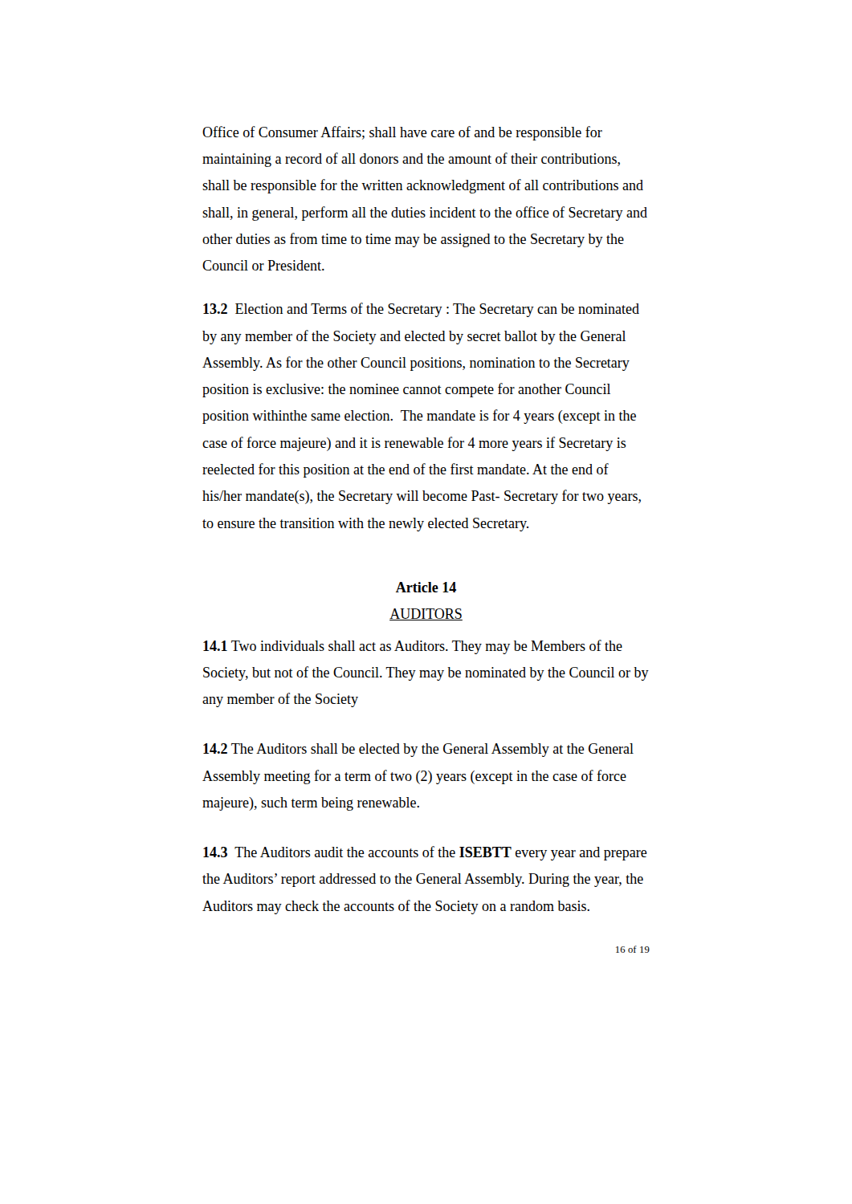Office of Consumer Affairs; shall have care of and be responsible for maintaining a record of all donors and the amount of their contributions, shall be responsible for the written acknowledgment of all contributions and shall, in general, perform all the duties incident to the office of Secretary and other duties as from time to time may be assigned to the Secretary by the Council or President.
13.2 Election and Terms of the Secretary : The Secretary can be nominated by any member of the Society and elected by secret ballot by the General Assembly. As for the other Council positions, nomination to the Secretary position is exclusive: the nominee cannot compete for another Council position withinthe same election. The mandate is for 4 years (except in the case of force majeure) and it is renewable for 4 more years if Secretary is reelected for this position at the end of the first mandate. At the end of his/her mandate(s), the Secretary will become Past- Secretary for two years, to ensure the transition with the newly elected Secretary.
Article 14
AUDITORS
14.1 Two individuals shall act as Auditors. They may be Members of the Society, but not of the Council. They may be nominated by the Council or by any member of the Society
14.2 The Auditors shall be elected by the General Assembly at the General Assembly meeting for a term of two (2) years (except in the case of force majeure), such term being renewable.
14.3 The Auditors audit the accounts of the ISEBTT every year and prepare the Auditors’ report addressed to the General Assembly. During the year, the Auditors may check the accounts of the Society on a random basis.
16 of 19